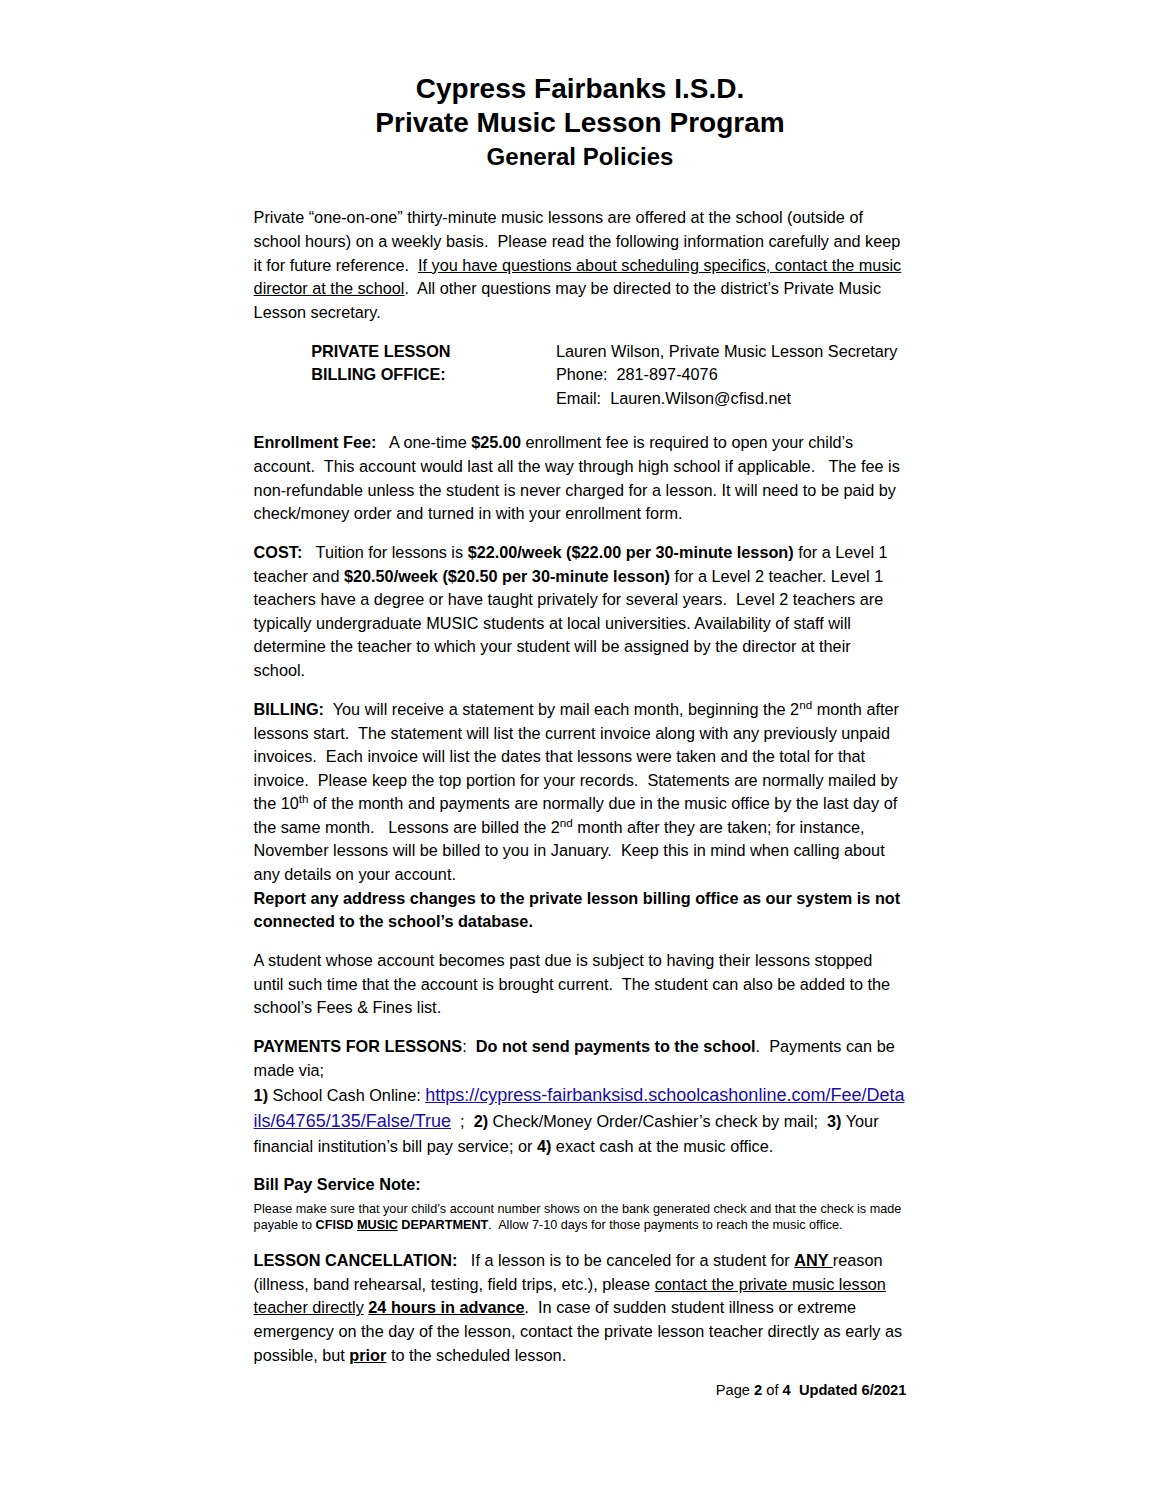Cypress Fairbanks I.S.D.
Private Music Lesson Program
General Policies
Private “one-on-one” thirty-minute music lessons are offered at the school (outside of school hours) on a weekly basis. Please read the following information carefully and keep it for future reference. If you have questions about scheduling specifics, contact the music director at the school. All other questions may be directed to the district’s Private Music Lesson secretary.
| PRIVATE LESSON | Lauren Wilson, Private Music Lesson Secretary |
| BILLING OFFICE: | Phone: 281-897-4076 |
| | Email: Lauren.Wilson@cfisd.net |
Enrollment Fee: A one-time $25.00 enrollment fee is required to open your child’s account. This account would last all the way through high school if applicable. The fee is non-refundable unless the student is never charged for a lesson. It will need to be paid by check/money order and turned in with your enrollment form.
COST: Tuition for lessons is $22.00/week ($22.00 per 30-minute lesson) for a Level 1 teacher and $20.50/week ($20.50 per 30-minute lesson) for a Level 2 teacher. Level 1 teachers have a degree or have taught privately for several years. Level 2 teachers are typically undergraduate MUSIC students at local universities. Availability of staff will determine the teacher to which your student will be assigned by the director at their school.
BILLING: You will receive a statement by mail each month, beginning the 2nd month after lessons start. The statement will list the current invoice along with any previously unpaid invoices. Each invoice will list the dates that lessons were taken and the total for that invoice. Please keep the top portion for your records. Statements are normally mailed by the 10th of the month and payments are normally due in the music office by the last day of the same month. Lessons are billed the 2nd month after they are taken; for instance, November lessons will be billed to you in January. Keep this in mind when calling about any details on your account.
Report any address changes to the private lesson billing office as our system is not connected to the school’s database.
A student whose account becomes past due is subject to having their lessons stopped until such time that the account is brought current. The student can also be added to the school’s Fees & Fines list.
PAYMENTS FOR LESSONS: Do not send payments to the school. Payments can be made via;
1) School Cash Online: https://cypress-fairbanksisd.schoolcashonline.com/Fee/Details/64765/135/False/True ; 2) Check/Money Order/Cashier’s check by mail; 3) Your financial institution’s bill pay service; or 4) exact cash at the music office.
Bill Pay Service Note:
Please make sure that your child’s account number shows on the bank generated check and that the check is made payable to CFISD MUSIC DEPARTMENT. Allow 7-10 days for those payments to reach the music office.
LESSON CANCELLATION: If a lesson is to be canceled for a student for ANY reason (illness, band rehearsal, testing, field trips, etc.), please contact the private music lesson teacher directly 24 hours in advance. In case of sudden student illness or extreme emergency on the day of the lesson, contact the private lesson teacher directly as early as possible, but prior to the scheduled lesson.
Page 2 of 4 Updated 6/2021